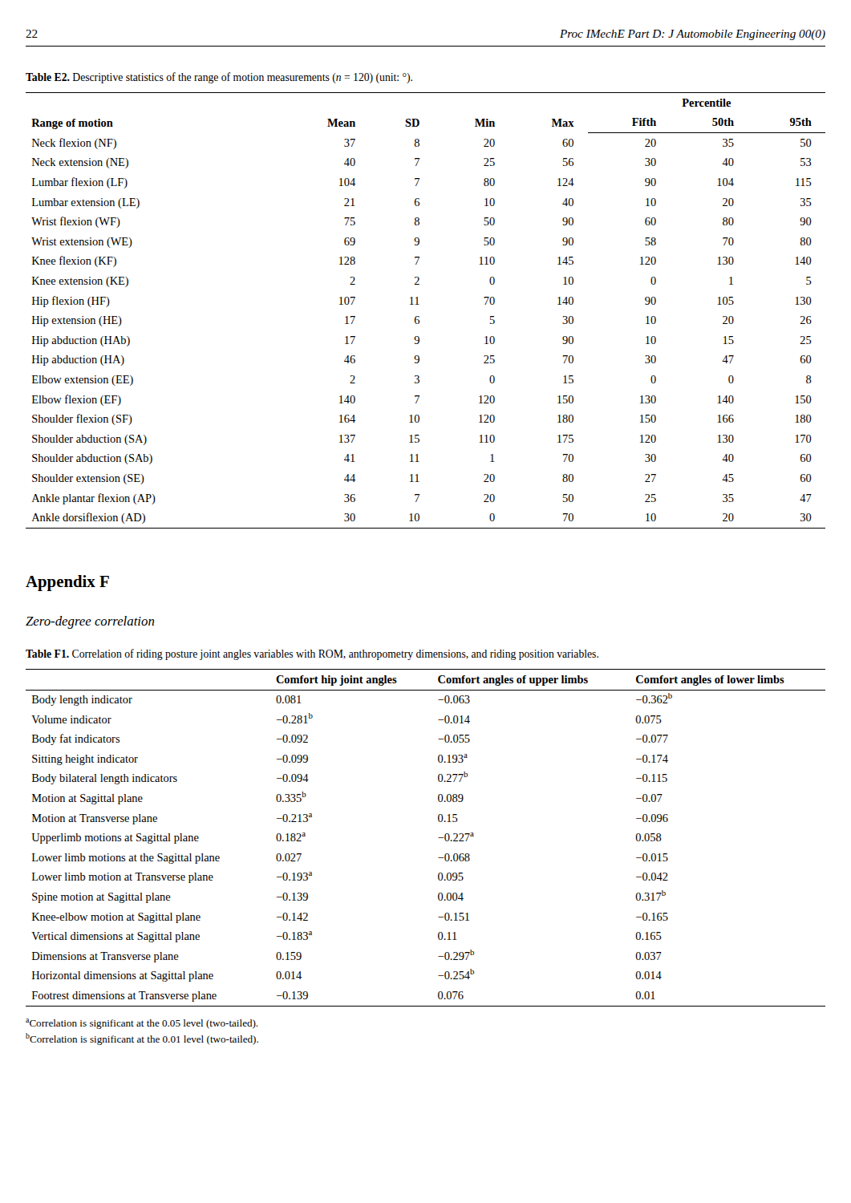22 Proc IMechE Part D: J Automobile Engineering 00(0)
Table E2. Descriptive statistics of the range of motion measurements ( n = 120) (unit: ° ).
| Range of motion | Mean | SD | Min | Max | Percentile |
| --- | --- | --- | --- | --- | --- |
| Fifth | 50th | 95th |
| Neck flexion (NF) | 37 | 8 | 20 | 60 | 20 | 35 | 50 |
| Neck extension (NE) | 40 | 7 | 25 | 56 | 30 | 40 | 53 |
| Lumbar flexion (LF) | 104 | 7 | 80 | 124 | 90 | 104 | 115 |
| Lumbar extension (LE) | 21 | 6 | 10 | 40 | 10 | 20 | 35 |
| Wrist flexion (WF) | 75 | 8 | 50 | 90 | 60 | 80 | 90 |
| Wrist extension (WE) | 69 | 9 | 50 | 90 | 58 | 70 | 80 |
| Knee flexion (KF) | 128 | 7 | 110 | 145 | 120 | 130 | 140 |
| Knee extension (KE) | 2 | 2 | 0 | 10 | 0 | 1 | 5 |
| Hip flexion (HF) | 107 | 11 | 70 | 140 | 90 | 105 | 130 |
| Hip extension (HE) | 17 | 6 | 5 | 30 | 10 | 20 | 26 |
| Hip abduction (HAb) | 17 | 9 | 10 | 90 | 10 | 15 | 25 |
| Hip abduction (HA) | 46 | 9 | 25 | 70 | 30 | 47 | 60 |
| Elbow extension (EE) | 2 | 3 | 0 | 15 | 0 | 0 | 8 |
| Elbow flexion (EF) | 140 | 7 | 120 | 150 | 130 | 140 | 150 |
| Shoulder flexion (SF) | 164 | 10 | 120 | 180 | 150 | 166 | 180 |
| Shoulder abduction (SA) | 137 | 15 | 110 | 175 | 120 | 130 | 170 |
| Shoulder abduction (SAb) | 41 | 11 | 1 | 70 | 30 | 40 | 60 |
| Shoulder extension (SE) | 44 | 11 | 20 | 80 | 27 | 45 | 60 |
| Ankle plantar flexion (AP) | 36 | 7 | 20 | 50 | 25 | 35 | 47 |
| Ankle dorsiflexion (AD) | 30 | 10 | 0 | 70 | 10 | 20 | 30 |
Appendix F
Zero-degree correlation
Table F1. Correlation of riding posture joint angles variables with ROM, anthropometry dimensions, and riding position variables.
| | Comfort hip joint angles | Comfort angles of upper limbs | Comfort angles of lower limbs |
| --- | --- | --- | --- |
| Body length indicator | 0.081 | −0.063 | −0.362 b |
| Volume indicator | −0.281 b | −0.014 | 0.075 |
| Body fat indicators | −0.092 | −0.055 | −0.077 |
| Sitting height indicator | −0.099 | 0.193 a | −0.174 |
| Body bilateral length indicators | −0.094 | 0.277 b | −0.115 |
| Motion at Sagittal plane | 0.335 b | 0.089 | −0.07 |
| Motion at Transverse plane | −0.213 a | 0.15 | −0.096 |
| Upperlimb motions at Sagittal plane | 0.182 a | −0.227 a | 0.058 |
| Lower limb motions at the Sagittal plane | 0.027 | −0.068 | −0.015 |
| Lower limb motion at Transverse plane | −0.193 a | 0.095 | −0.042 |
| Spine motion at Sagittal plane | −0.139 | 0.004 | 0.317 b |
| Knee-elbow motion at Sagittal plane | −0.142 | −0.151 | −0.165 |
| Vertical dimensions at Sagittal plane | −0.183 a | 0.11 | 0.165 |
| Dimensions at Transverse plane | 0.159 | −0.297 b | 0.037 |
| Horizontal dimensions at Sagittal plane | 0.014 | −0.254 b | 0.014 |
| Footrest dimensions at Transverse plane | −0.139 | 0.076 | 0.01 |
aCorrelation is significant at the 0.05 level (two-tailed).
bCorrelation is significant at the 0.01 level (two-tailed).